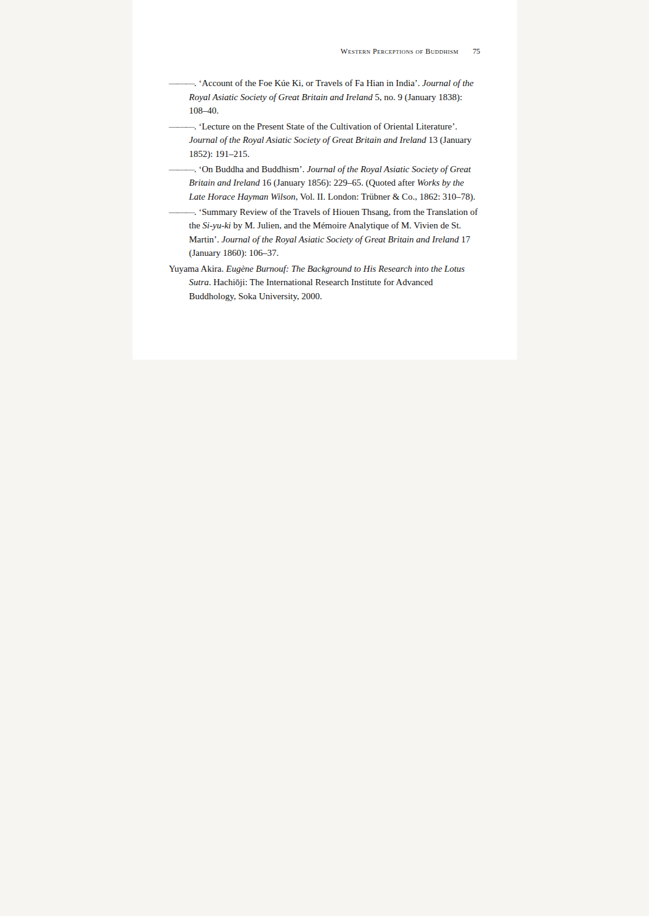Western Perceptions of Buddhism 75
———. ‘Account of the Foe Kúe Ki, or Travels of Fa Hian in India’. Journal of the Royal Asiatic Society of Great Britain and Ireland 5, no. 9 (January 1838): 108–40.
———. ‘Lecture on the Present State of the Cultivation of Oriental Literature’. Journal of the Royal Asiatic Society of Great Britain and Ireland 13 (January 1852): 191–215.
———. ‘On Buddha and Buddhism’. Journal of the Royal Asiatic Society of Great Britain and Ireland 16 (January 1856): 229–65. (Quoted after Works by the Late Horace Hayman Wilson, Vol. II. London: Trübner & Co., 1862: 310–78).
———. ‘Summary Review of the Travels of Hiouen Thsang, from the Translation of the Si-yu-ki by M. Julien, and the Mémoire Analytique of M. Vivien de St. Martin’. Journal of the Royal Asiatic Society of Great Britain and Ireland 17 (January 1860): 106–37.
Yuyama Akira. Eugène Burnouf: The Background to His Research into the Lotus Sutra. Hachiōji: The International Research Institute for Advanced Buddhology, Soka University, 2000.